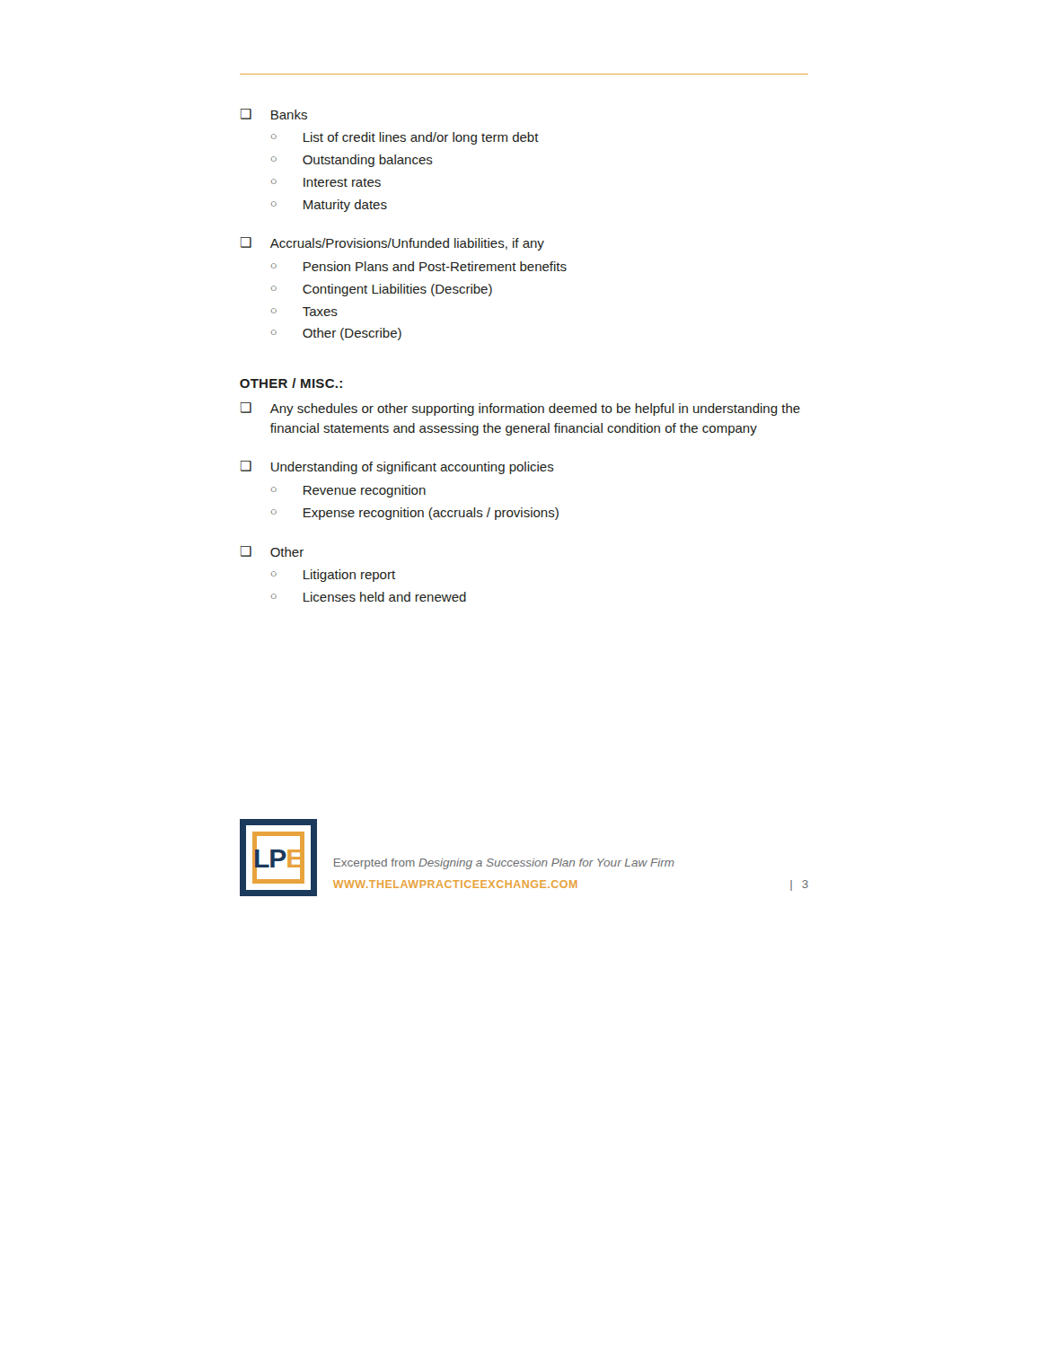Banks
List of credit lines and/or long term debt
Outstanding balances
Interest rates
Maturity dates
Accruals/Provisions/Unfunded liabilities, if any
Pension Plans and Post-Retirement benefits
Contingent Liabilities (Describe)
Taxes
Other (Describe)
OTHER / MISC.:
Any schedules or other supporting information deemed to be helpful in understanding the financial statements and assessing the general financial condition of the company
Understanding of significant accounting policies
Revenue recognition
Expense recognition (accruals / provisions)
Other
Litigation report
Licenses held and renewed
LPE
Excerpted from Designing a Succession Plan for Your Law Firm
WWW.THELAWPRACTICEEXCHANGE.COM
|3